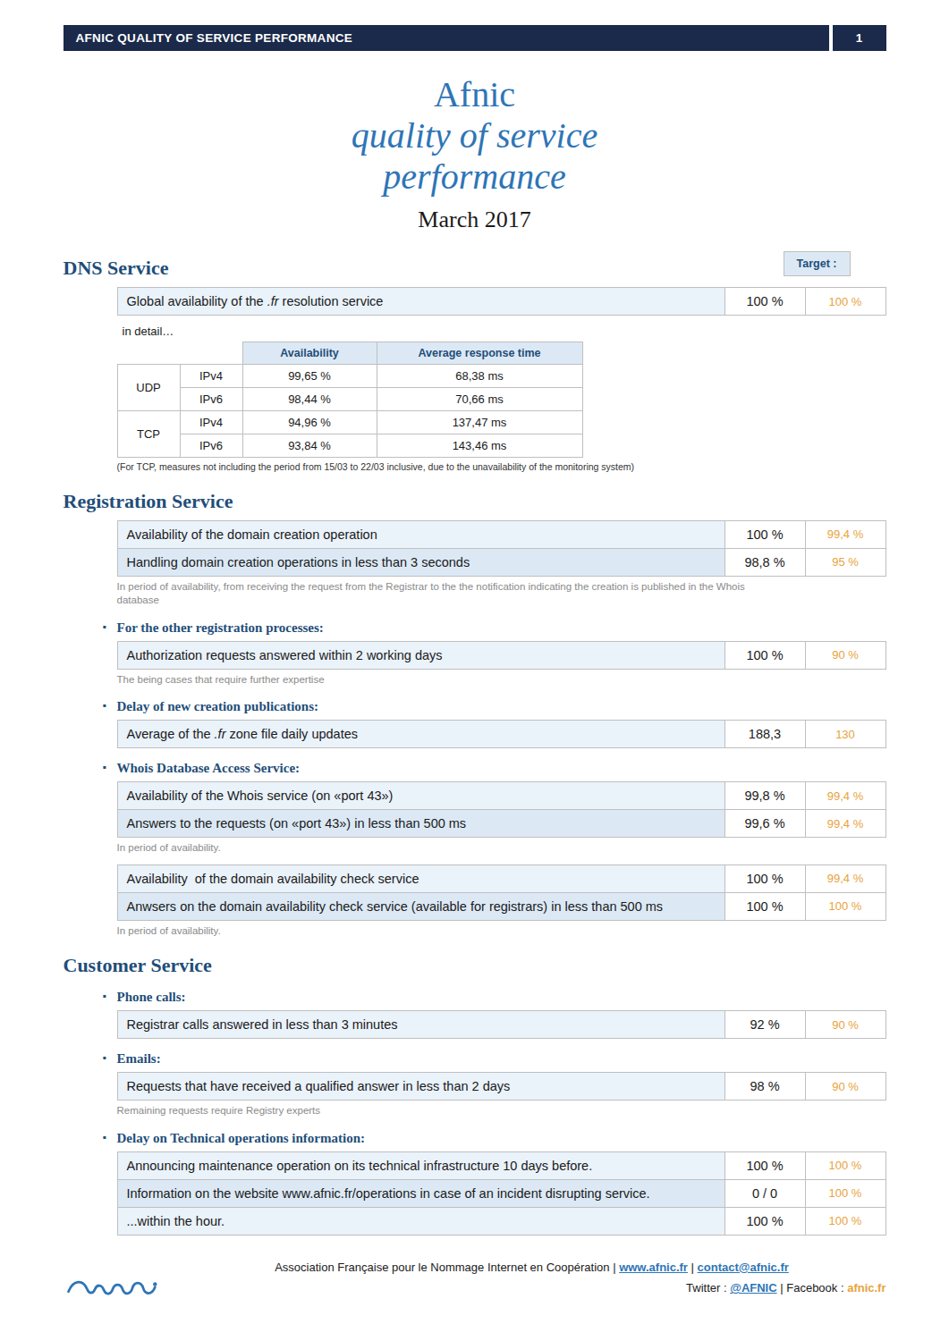AFNIC QUALITY OF SERVICE PERFORMANCE
1
Afnicquality of service performance
March 2017
Target :
DNS Service
| Global availability of the .fr resolution service | 100 % | 100 % |
in detail…
| | Availability | Average response time |
| --- | --- | --- |
| UDP | IPv4 | 99,65 % | 68,38 ms |
| IPv6 | 98,44 % | 70,66 ms |
| TCP | IPv4 | 94,96 % | 137,47 ms |
| IPv6 | 93,84 % | 143,46 ms |
(For TCP, measures not including the period from 15/03 to 22/03 inclusive, due to the unavailability of the monitoring system)
Registration Service
| Availability of the domain creation operation | 100 % | 99,4 % |
| Handling domain creation operations in less than 3 seconds | 98,8 % | 95 % |
In period of availability, from receiving the request from the Registrar to the the notification indicating the creation is published in the Whois database
For the other registration processes:
| Authorization requests answered within 2 working days | 100 % | 90 % |
The being cases that require further expertise
Delay of new creation publications:
| Average of the .fr zone file daily updates | 188,3 | 130 |
Whois Database Access Service:
| Availability of the Whois service (on «port 43») | 99,8 % | 99,4 % |
| Answers to the requests (on «port 43») in less than 500 ms | 99,6 % | 99,4 % |
In period of availability.
| Availability of the domain availability check service | 100 % | 99,4 % |
| Anwsers on the domain availability check service (available for registrars) in less than 500 ms | 100 % | 100 % |
In period of availability.
Customer Service
Phone calls:
| Registrar calls answered in less than 3 minutes | 92 % | 90 % |
Emails:
| Requests that have received a qualified answer in less than 2 days | 98 % | 90 % |
Remaining requests require Registry experts
Delay on Technical operations information:
| Announcing maintenance operation on its technical infrastructure 10 days before. | 100 % | 100 % |
| Information on the website www.afnic.fr/operations in case of an incident disrupting service. | 0 / 0 | 100 % |
| ...within the hour. | 100 % | 100 % |
Association Française pour le Nommage Internet en Coopération | www.afnic.fr | contact@afnic.fr
Twitter : @AFNIC | Facebook : afnic.fr